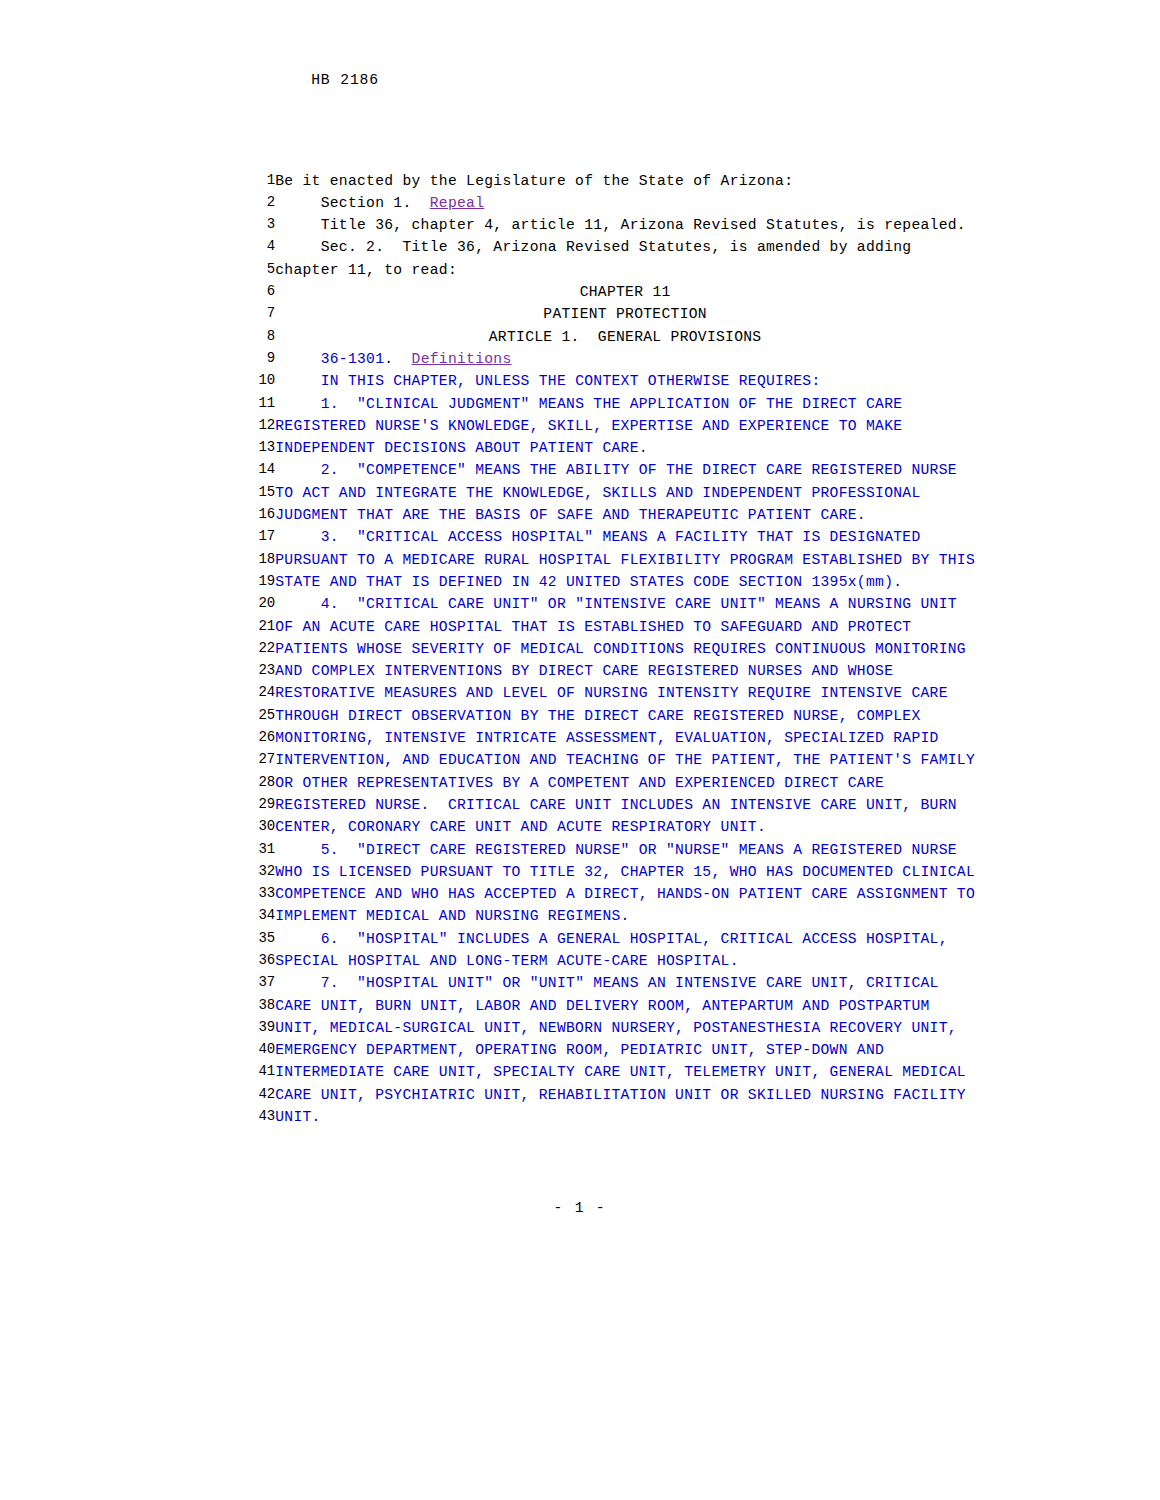HB 2186
| 1 | Be it enacted by the Legislature of the State of Arizona: |
| 2 | Section 1. Repeal |
| 3 | Title 36, chapter 4, article 11, Arizona Revised Statutes, is repealed. |
| 4 | Sec. 2. Title 36, Arizona Revised Statutes, is amended by adding |
| 5 | chapter 11, to read: |
| 6 | CHAPTER 11 |
| 7 | PATIENT PROTECTION |
| 8 | ARTICLE 1. GENERAL PROVISIONS |
| 9 | 36-1301 . Definitions |
| 10 | IN THIS CHAPTER, UNLESS THE CONTEXT OTHERWISE REQUIRES: |
| 11 | 1. "CLINICAL JUDGMENT" MEANS THE APPLICATION OF THE DIRECT CARE |
| 12 | REGISTERED NURSE'S KNOWLEDGE, SKILL, EXPERTISE AND EXPERIENCE TO MAKE |
| 13 | INDEPENDENT DECISIONS ABOUT PATIENT CARE. |
| 14 | 2. "COMPETENCE" MEANS THE ABILITY OF THE DIRECT CARE REGISTERED NURSE |
| 15 | TO ACT AND INTEGRATE THE KNOWLEDGE, SKILLS AND INDEPENDENT PROFESSIONAL |
| 16 | JUDGMENT THAT ARE THE BASIS OF SAFE AND THERAPEUTIC PATIENT CARE. |
| 17 | 3. "CRITICAL ACCESS HOSPITAL" MEANS A FACILITY THAT IS DESIGNATED |
| 18 | PURSUANT TO A MEDICARE RURAL HOSPITAL FLEXIBILITY PROGRAM ESTABLISHED BY THIS |
| 19 | STATE AND THAT IS DEFINED IN 42 UNITED STATES CODE SECTION 1395x(mm). |
| 20 | 4. "CRITICAL CARE UNIT" OR "INTENSIVE CARE UNIT" MEANS A NURSING UNIT |
| 21 | OF AN ACUTE CARE HOSPITAL THAT IS ESTABLISHED TO SAFEGUARD AND PROTECT |
| 22 | PATIENTS WHOSE SEVERITY OF MEDICAL CONDITIONS REQUIRES CONTINUOUS MONITORING |
| 23 | AND COMPLEX INTERVENTIONS BY DIRECT CARE REGISTERED NURSES AND WHOSE |
| 24 | RESTORATIVE MEASURES AND LEVEL OF NURSING INTENSITY REQUIRE INTENSIVE CARE |
| 25 | THROUGH DIRECT OBSERVATION BY THE DIRECT CARE REGISTERED NURSE, COMPLEX |
| 26 | MONITORING, INTENSIVE INTRICATE ASSESSMENT, EVALUATION, SPECIALIZED RAPID |
| 27 | INTERVENTION, AND EDUCATION AND TEACHING OF THE PATIENT, THE PATIENT'S FAMILY |
| 28 | OR OTHER REPRESENTATIVES BY A COMPETENT AND EXPERIENCED DIRECT CARE |
| 29 | REGISTERED NURSE. CRITICAL CARE UNIT INCLUDES AN INTENSIVE CARE UNIT, BURN |
| 30 | CENTER, CORONARY CARE UNIT AND ACUTE RESPIRATORY UNIT. |
| 31 | 5. "DIRECT CARE REGISTERED NURSE" OR "NURSE" MEANS A REGISTERED NURSE |
| 32 | WHO IS LICENSED PURSUANT TO TITLE 32, CHAPTER 15, WHO HAS DOCUMENTED CLINICAL |
| 33 | COMPETENCE AND WHO HAS ACCEPTED A DIRECT, HANDS-ON PATIENT CARE ASSIGNMENT TO |
| 34 | IMPLEMENT MEDICAL AND NURSING REGIMENS. |
| 35 | 6. "HOSPITAL" INCLUDES A GENERAL HOSPITAL, CRITICAL ACCESS HOSPITAL, |
| 36 | SPECIAL HOSPITAL AND LONG-TERM ACUTE-CARE HOSPITAL. |
| 37 | 7. "HOSPITAL UNIT" OR "UNIT" MEANS AN INTENSIVE CARE UNIT, CRITICAL |
| 38 | CARE UNIT, BURN UNIT, LABOR AND DELIVERY ROOM, ANTEPARTUM AND POSTPARTUM |
| 39 | UNIT, MEDICAL-SURGICAL UNIT, NEWBORN NURSERY, POSTANESTHESIA RECOVERY UNIT, |
| 40 | EMERGENCY DEPARTMENT, OPERATING ROOM, PEDIATRIC UNIT, STEP-DOWN AND |
| 41 | INTERMEDIATE CARE UNIT, SPECIALTY CARE UNIT, TELEMETRY UNIT, GENERAL MEDICAL |
| 42 | CARE UNIT, PSYCHIATRIC UNIT, REHABILITATION UNIT OR SKILLED NURSING FACILITY |
| 43 | UNIT. |
- 1 -